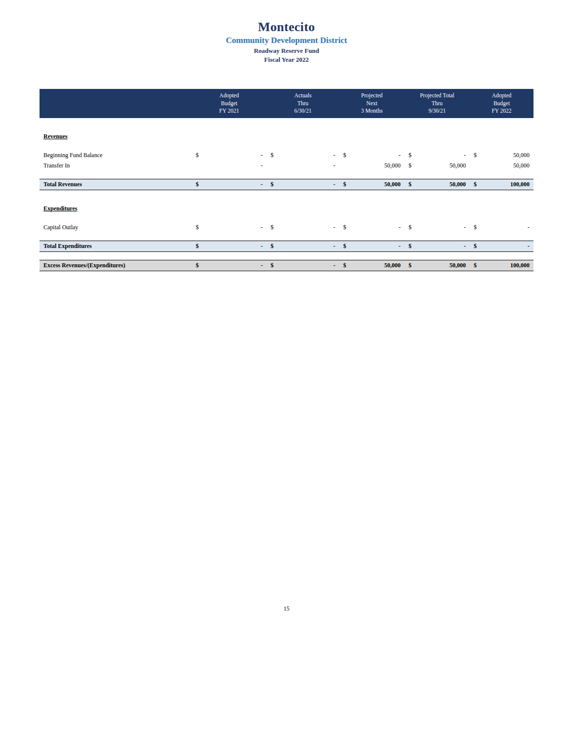Montecito
Community Development District
Roadway Reserve Fund
Fiscal Year 2022
| | Adopted Budget FY 2021 | Actuals Thru 6/30/21 | Projected Next 3 Months | Projected Total Thru 9/30/21 | Adopted Budget FY 2022 |
| --- | --- | --- | --- | --- | --- |
| Revenues | |
| Beginning Fund Balance | $ | - | $ | - | $ | - | $ | - | $ | 50,000 |
| Transfer In | | - | | - | | 50,000 | $ | 50,000 | | 50,000 |
| Total Revenues | $ | - | $ | - | $ | 50,000 | $ | 50,000 | $ | 100,000 |
| Expenditures | |
| Capital Outlay | $ | - | $ | - | $ | - | $ | - | $ | - |
| Total Expenditures | $ | - | $ | - | $ | - | $ | - | $ | - |
| Excess Revenues/(Expenditures) | $ | - | $ | - | $ | 50,000 | $ | 50,000 | $ | 100,000 |
15